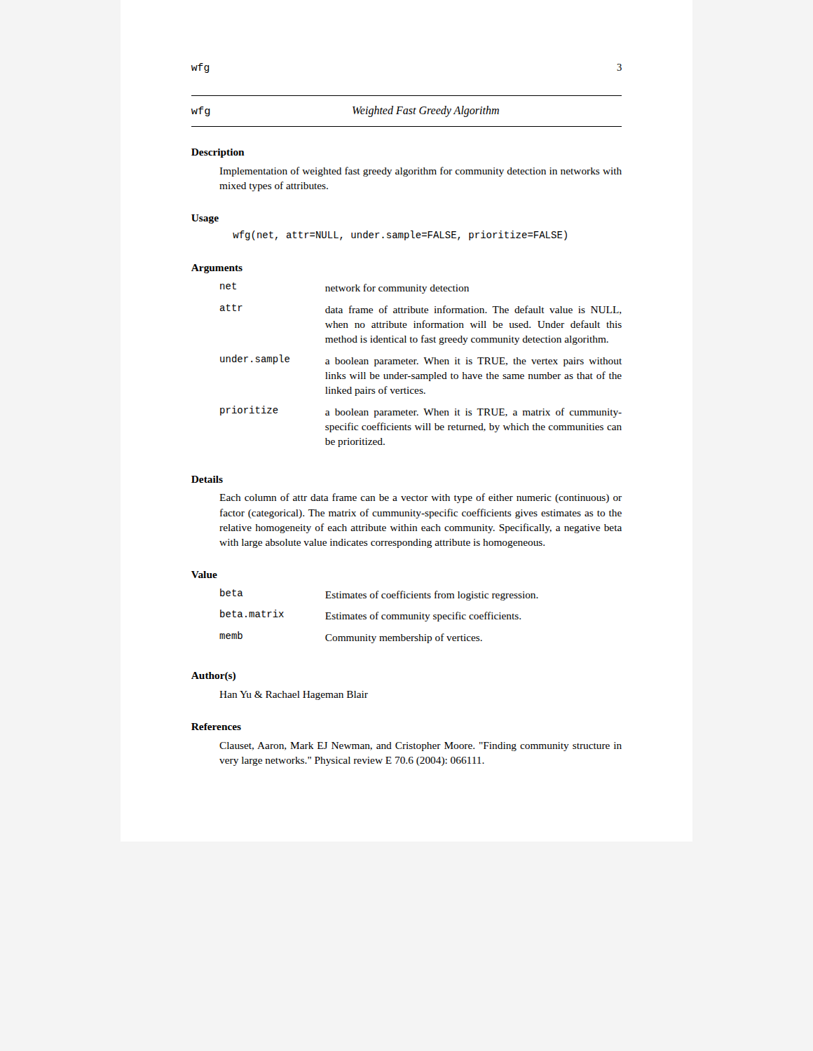wfg
3
wfg
Weighted Fast Greedy Algorithm
Description
Implementation of weighted fast greedy algorithm for community detection in networks with mixed types of attributes.
Usage
wfg(net, attr=NULL, under.sample=FALSE, prioritize=FALSE)
Arguments
| net | network for community detection |
| attr | data frame of attribute information. The default value is NULL, when no attribute information will be used. Under default this method is identical to fast greedy community detection algorithm. |
| under.sample | a boolean parameter. When it is TRUE, the vertex pairs without links will be under-sampled to have the same number as that of the linked pairs of vertices. |
| prioritize | a boolean parameter. When it is TRUE, a matrix of cummunity-specific coefficients will be returned, by which the communities can be prioritized. |
Details
Each column of attr data frame can be a vector with type of either numeric (continuous) or factor (categorical). The matrix of cummunity-specific coefficients gives estimates as to the relative homogeneity of each attribute within each community. Specifically, a negative beta with large absolute value indicates corresponding attribute is homogeneous.
Value
| beta | Estimates of coefficients from logistic regression. |
| beta.matrix | Estimates of community specific coefficients. |
| memb | Community membership of vertices. |
Author(s)
Han Yu & Rachael Hageman Blair
References
Clauset, Aaron, Mark EJ Newman, and Cristopher Moore. "Finding community structure in very large networks." Physical review E 70.6 (2004): 066111.